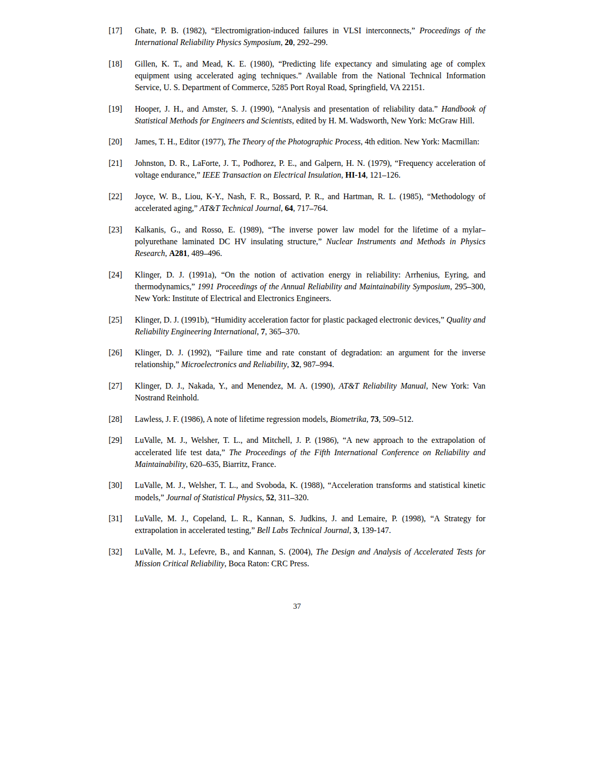[17] Ghate, P. B. (1982), “Electromigration-induced failures in VLSI interconnects,” Proceedings of the International Reliability Physics Symposium, 20, 292–299.
[18] Gillen, K. T., and Mead, K. E. (1980), “Predicting life expectancy and simulating age of complex equipment using accelerated aging techniques.” Available from the National Technical Information Service, U. S. Department of Commerce, 5285 Port Royal Road, Springfield, VA 22151.
[19] Hooper, J. H., and Amster, S. J. (1990), “Analysis and presentation of reliability data.” Handbook of Statistical Methods for Engineers and Scientists, edited by H. M. Wadsworth, New York: McGraw Hill.
[20] James, T. H., Editor (1977), The Theory of the Photographic Process, 4th edition. New York: Macmillan:
[21] Johnston, D. R., LaForte, J. T., Podhorez, P. E., and Galpern, H. N. (1979), “Frequency acceleration of voltage endurance,” IEEE Transaction on Electrical Insulation, HI-14, 121–126.
[22] Joyce, W. B., Liou, K-Y., Nash, F. R., Bossard, P. R., and Hartman, R. L. (1985), “Methodology of accelerated aging,” AT&T Technical Journal, 64, 717–764.
[23] Kalkanis, G., and Rosso, E. (1989), “The inverse power law model for the lifetime of a mylar–polyurethane laminated DC HV insulating structure,” Nuclear Instruments and Methods in Physics Research, A281, 489–496.
[24] Klinger, D. J. (1991a), “On the notion of activation energy in reliability: Arrhenius, Eyring, and thermodynamics,” 1991 Proceedings of the Annual Reliability and Maintainability Symposium, 295–300, New York: Institute of Electrical and Electronics Engineers.
[25] Klinger, D. J. (1991b), “Humidity acceleration factor for plastic packaged electronic devices,” Quality and Reliability Engineering International, 7, 365–370.
[26] Klinger, D. J. (1992), “Failure time and rate constant of degradation: an argument for the inverse relationship,” Microelectronics and Reliability, 32, 987–994.
[27] Klinger, D. J., Nakada, Y., and Menendez, M. A. (1990), AT&T Reliability Manual, New York: Van Nostrand Reinhold.
[28] Lawless, J. F. (1986), A note of lifetime regression models, Biometrika, 73, 509–512.
[29] LuValle, M. J., Welsher, T. L., and Mitchell, J. P. (1986), “A new approach to the extrapolation of accelerated life test data,” The Proceedings of the Fifth International Conference on Reliability and Maintainability, 620–635, Biarritz, France.
[30] LuValle, M. J., Welsher, T. L., and Svoboda, K. (1988), “Acceleration transforms and statistical kinetic models,” Journal of Statistical Physics, 52, 311–320.
[31] LuValle, M. J., Copeland, L. R., Kannan, S. Judkins, J. and Lemaire, P. (1998), “A Strategy for extrapolation in accelerated testing,” Bell Labs Technical Journal, 3, 139-147.
[32] LuValle, M. J., Lefevre, B., and Kannan, S. (2004), The Design and Analysis of Accelerated Tests for Mission Critical Reliability, Boca Raton: CRC Press.
37